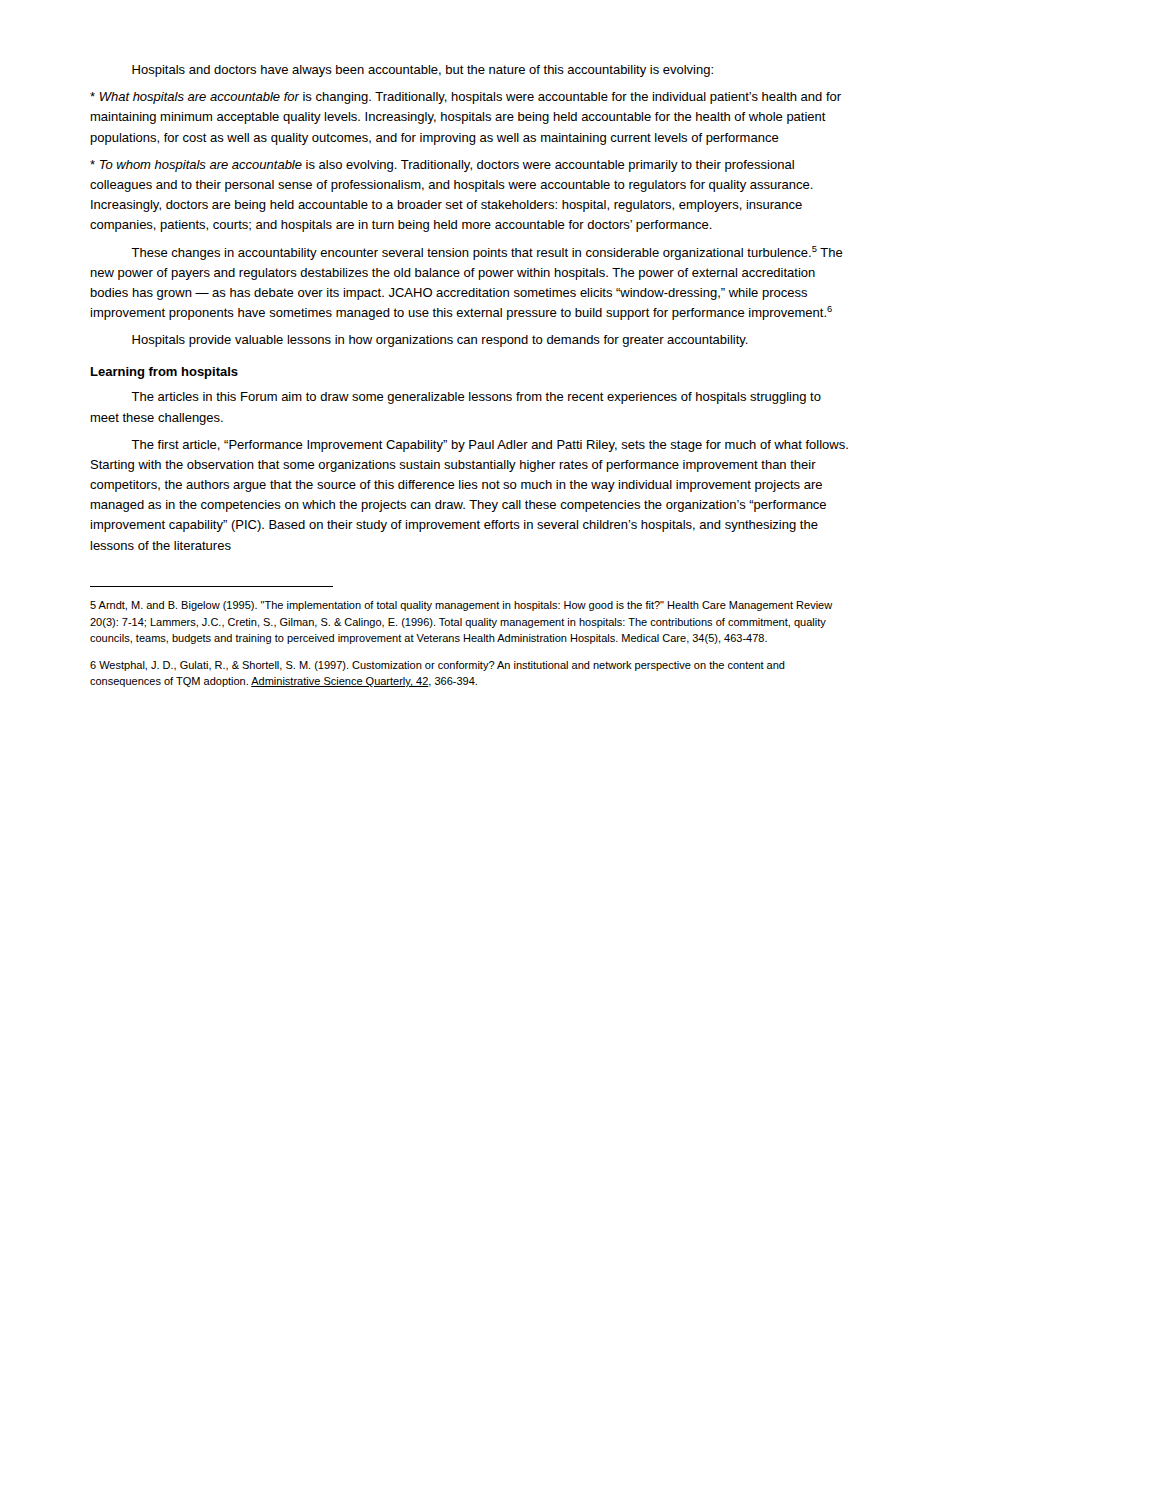Hospitals and doctors have always been accountable, but the nature of this accountability is evolving:
* What hospitals are accountable for is changing. Traditionally, hospitals were accountable for the individual patient’s health and for maintaining minimum acceptable quality levels. Increasingly, hospitals are being held accountable for the health of whole patient populations, for cost as well as quality outcomes, and for improving as well as maintaining current levels of performance
* To whom hospitals are accountable is also evolving. Traditionally, doctors were accountable primarily to their professional colleagues and to their personal sense of professionalism, and hospitals were accountable to regulators for quality assurance. Increasingly, doctors are being held accountable to a broader set of stakeholders: hospital, regulators, employers, insurance companies, patients, courts; and hospitals are in turn being held more accountable for doctors’ performance.
These changes in accountability encounter several tension points that result in considerable organizational turbulence.5 The new power of payers and regulators destabilizes the old balance of power within hospitals. The power of external accreditation bodies has grown — as has debate over its impact. JCAHO accreditation sometimes elicits “window-dressing,” while process improvement proponents have sometimes managed to use this external pressure to build support for performance improvement.6
Hospitals provide valuable lessons in how organizations can respond to demands for greater accountability.
Learning from hospitals
The articles in this Forum aim to draw some generalizable lessons from the recent experiences of hospitals struggling to meet these challenges.
The first article, “Performance Improvement Capability” by Paul Adler and Patti Riley, sets the stage for much of what follows. Starting with the observation that some organizations sustain substantially higher rates of performance improvement than their competitors, the authors argue that the source of this difference lies not so much in the way individual improvement projects are managed as in the competencies on which the projects can draw. They call these competencies the organization’s “performance improvement capability” (PIC). Based on their study of improvement efforts in several children’s hospitals, and synthesizing the lessons of the literatures
5 Arndt, M. and B. Bigelow (1995). "The implementation of total quality management in hospitals: How good is the fit?" Health Care Management Review 20(3): 7-14; Lammers, J.C., Cretin, S., Gilman, S. & Calingo, E. (1996). Total quality management in hospitals: The contributions of commitment, quality councils, teams, budgets and training to perceived improvement at Veterans Health Administration Hospitals. Medical Care, 34(5), 463-478.
6 Westphal, J. D., Gulati, R., & Shortell, S. M. (1997). Customization or conformity? An institutional and network perspective on the content and consequences of TQM adoption. Administrative Science Quarterly, 42, 366-394.